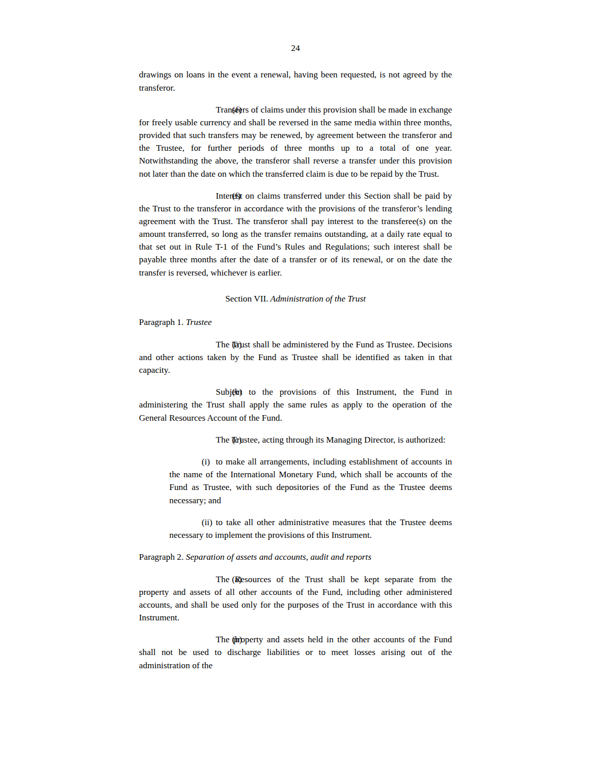24
drawings on loans in the event a renewal, having been requested, is not agreed by the transferor.
(e) Transfers of claims under this provision shall be made in exchange for freely usable currency and shall be reversed in the same media within three months, provided that such transfers may be renewed, by agreement between the transferor and the Trustee, for further periods of three months up to a total of one year. Notwithstanding the above, the transferor shall reverse a transfer under this provision not later than the date on which the transferred claim is due to be repaid by the Trust.
(f) Interest on claims transferred under this Section shall be paid by the Trust to the transferor in accordance with the provisions of the transferor’s lending agreement with the Trust. The transferor shall pay interest to the transferee(s) on the amount transferred, so long as the transfer remains outstanding, at a daily rate equal to that set out in Rule T-1 of the Fund’s Rules and Regulations; such interest shall be payable three months after the date of a transfer or of its renewal, or on the date the transfer is reversed, whichever is earlier.
Section VII. Administration of the Trust
Paragraph 1. Trustee
(a) The Trust shall be administered by the Fund as Trustee. Decisions and other actions taken by the Fund as Trustee shall be identified as taken in that capacity.
(b) Subject to the provisions of this Instrument, the Fund in administering the Trust shall apply the same rules as apply to the operation of the General Resources Account of the Fund.
(c) The Trustee, acting through its Managing Director, is authorized:
(i) to make all arrangements, including establishment of accounts in the name of the International Monetary Fund, which shall be accounts of the Fund as Trustee, with such depositories of the Fund as the Trustee deems necessary; and
(ii) to take all other administrative measures that the Trustee deems necessary to implement the provisions of this Instrument.
Paragraph 2. Separation of assets and accounts, audit and reports
(a) The Resources of the Trust shall be kept separate from the property and assets of all other accounts of the Fund, including other administered accounts, and shall be used only for the purposes of the Trust in accordance with this Instrument.
(b) The property and assets held in the other accounts of the Fund shall not be used to discharge liabilities or to meet losses arising out of the administration of the